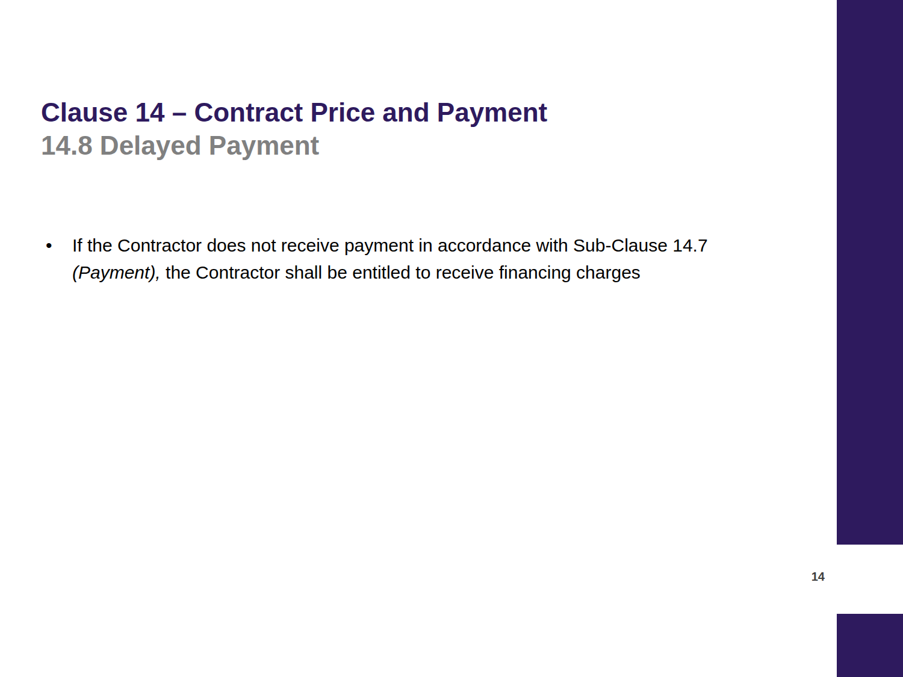Clause 14 – Contract Price and Payment 14.8 Delayed Payment
If the Contractor does not receive payment in accordance with Sub-Clause 14.7 (Payment), the Contractor shall be entitled to receive financing charges
14